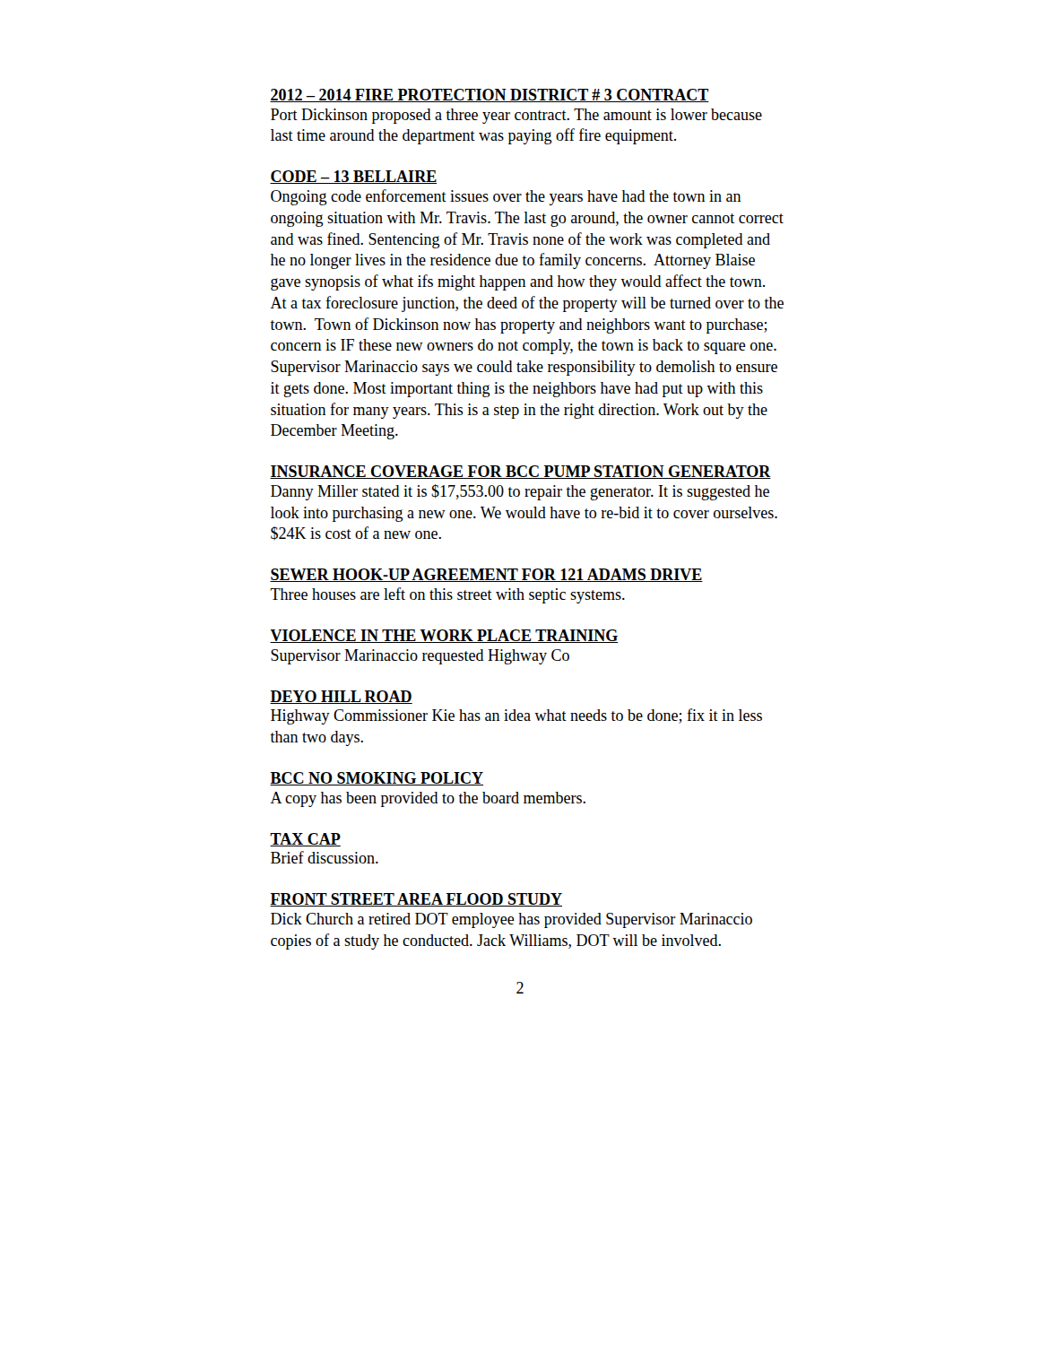2012 – 2014 FIRE PROTECTION DISTRICT # 3 CONTRACT
Port Dickinson proposed a three year contract. The amount is lower because last time around the department was paying off fire equipment.
CODE – 13 BELLAIRE
Ongoing code enforcement issues over the years have had the town in an ongoing situation with Mr. Travis. The last go around, the owner cannot correct and was fined. Sentencing of Mr. Travis none of the work was completed and he no longer lives in the residence due to family concerns. Attorney Blaise gave synopsis of what ifs might happen and how they would affect the town. At a tax foreclosure junction, the deed of the property will be turned over to the town. Town of Dickinson now has property and neighbors want to purchase; concern is IF these new owners do not comply, the town is back to square one. Supervisor Marinaccio says we could take responsibility to demolish to ensure it gets done. Most important thing is the neighbors have had put up with this situation for many years. This is a step in the right direction. Work out by the December Meeting.
INSURANCE COVERAGE FOR BCC PUMP STATION GENERATOR
Danny Miller stated it is $17,553.00 to repair the generator. It is suggested he look into purchasing a new one. We would have to re-bid it to cover ourselves. $24K is cost of a new one.
SEWER HOOK-UP AGREEMENT FOR 121 ADAMS DRIVE
Three houses are left on this street with septic systems.
VIOLENCE IN THE WORK PLACE TRAINING
Supervisor Marinaccio requested Highway Co
DEYO HILL ROAD
Highway Commissioner Kie has an idea what needs to be done; fix it in less than two days.
BCC NO SMOKING POLICY
A copy has been provided to the board members.
TAX CAP
Brief discussion.
FRONT STREET AREA FLOOD STUDY
Dick Church a retired DOT employee has provided Supervisor Marinaccio copies of a study he conducted. Jack Williams, DOT will be involved.
2